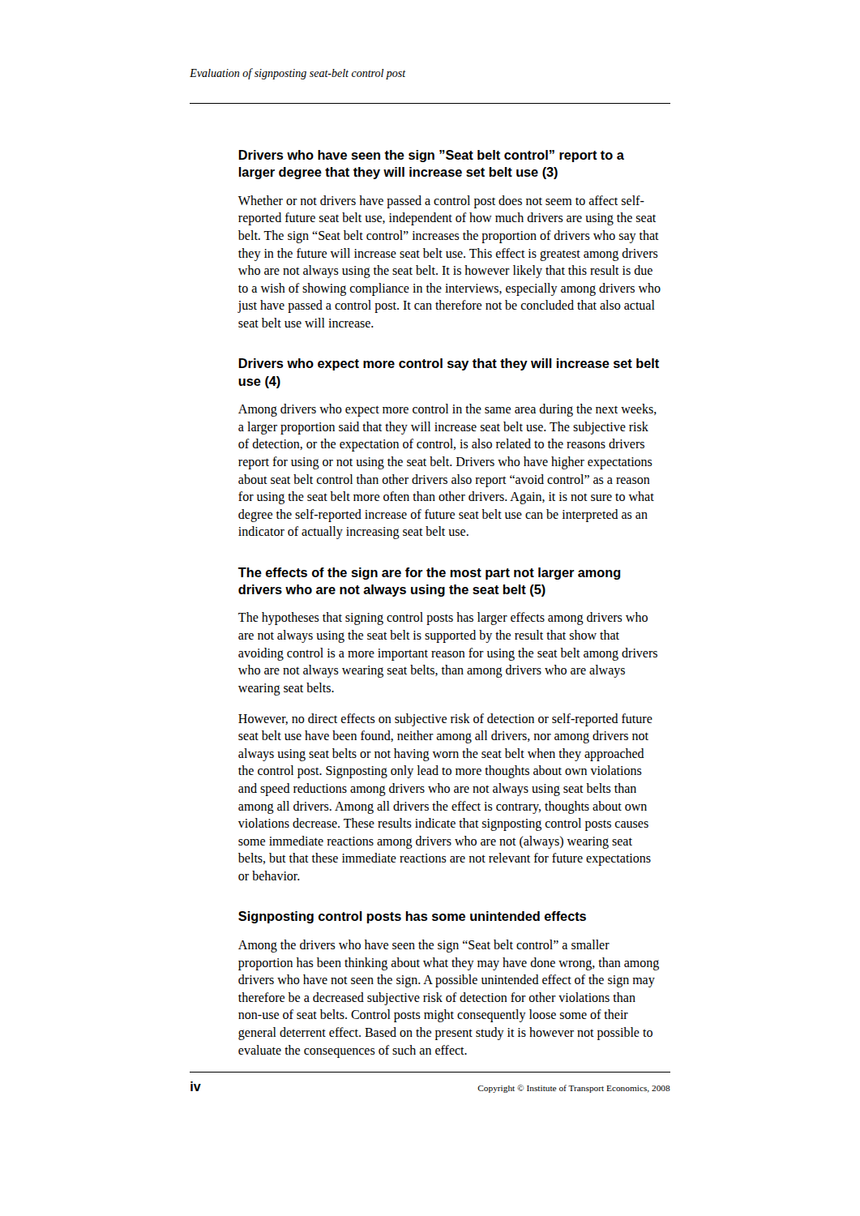Evaluation of signposting seat-belt control post
Drivers who have seen the sign ”Seat belt control” report to a larger degree that they will increase set belt use (3)
Whether or not drivers have passed a control post does not seem to affect self-reported future seat belt use, independent of how much drivers are using the seat belt. The sign “Seat belt control” increases the proportion of drivers who say that they in the future will increase seat belt use. This effect is greatest among drivers who are not always using the seat belt. It is however likely that this result is due to a wish of showing compliance in the interviews, especially among drivers who just have passed a control post. It can therefore not be concluded that also actual seat belt use will increase.
Drivers who expect more control say that they will increase set belt use (4)
Among drivers who expect more control in the same area during the next weeks, a larger proportion said that they will increase seat belt use. The subjective risk of detection, or the expectation of control, is also related to the reasons drivers report for using or not using the seat belt. Drivers who have higher expectations about seat belt control than other drivers also report “avoid control” as a reason for using the seat belt more often than other drivers. Again, it is not sure to what degree the self-reported increase of future seat belt use can be interpreted as an indicator of actually increasing seat belt use.
The effects of the sign are for the most part not larger among drivers who are not always using the seat belt (5)
The hypotheses that signing control posts has larger effects among drivers who are not always using the seat belt is supported by the result that show that avoiding control is a more important reason for using the seat belt among drivers who are not always wearing seat belts, than among drivers who are always wearing seat belts.
However, no direct effects on subjective risk of detection or self-reported future seat belt use have been found, neither among all drivers, nor among drivers not always using seat belts or not having worn the seat belt when they approached the control post. Signposting only lead to more thoughts about own violations and speed reductions among drivers who are not always using seat belts than among all drivers. Among all drivers the effect is contrary, thoughts about own violations decrease. These results indicate that signposting control posts causes some immediate reactions among drivers who are not (always) wearing seat belts, but that these immediate reactions are not relevant for future expectations or behavior.
Signposting control posts has some unintended effects
Among the drivers who have seen the sign “Seat belt control” a smaller proportion has been thinking about what they may have done wrong, than among drivers who have not seen the sign. A possible unintended effect of the sign may therefore be a decreased subjective risk of detection for other violations than non-use of seat belts. Control posts might consequently loose some of their general deterrent effect. Based on the present study it is however not possible to evaluate the consequences of such an effect.
iv Copyright © Institute of Transport Economics, 2008